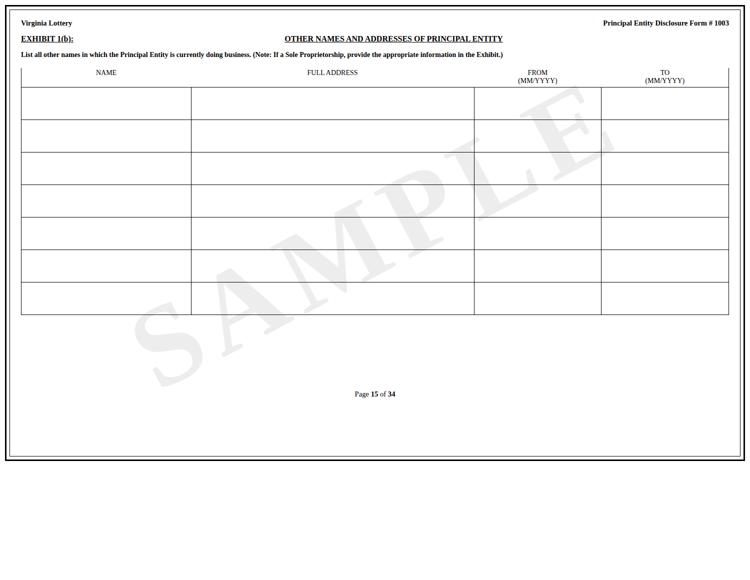SAMPLE
Virginia Lottery
Principal Entity Disclosure Form # 1003
EXHIBIT 1(b):
OTHER NAMES AND ADDRESSES OF PRINCIPAL ENTITY
List all other names in which the Principal Entity is currently doing business. (Note: If a Sole Proprietorship, provide the appropriate information in the Exhibit.)
| NAME | FULL ADDRESS | FROM (MM/YYYY) | TO (MM/YYYY) |
| --- | --- | --- | --- |
Page 15 of 34